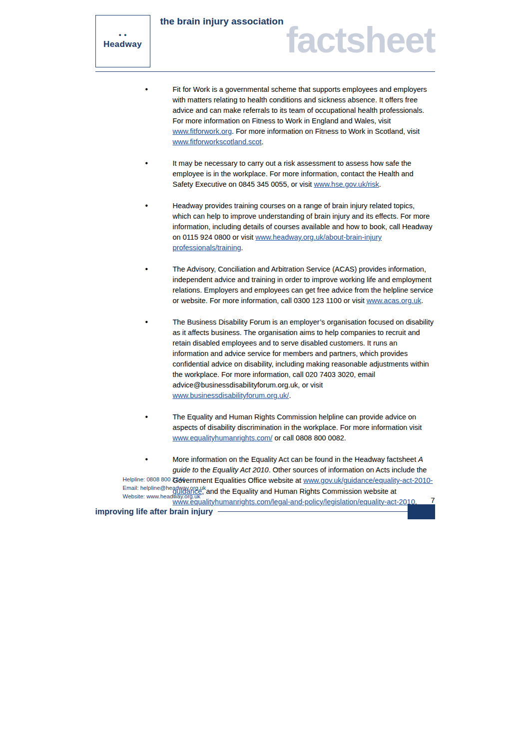● ●
Headway
the brain injury association
factsheet
Fit for Work is a governmental scheme that supports employees and employers with matters relating to health conditions and sickness absence. It offers free advice and can make referrals to its team of occupational health professionals. For more information on Fitness to Work in England and Wales, visit www.fitforwork.org. For more information on Fitness to Work in Scotland, visit www.fitforworkscotland.scot.
It may be necessary to carry out a risk assessment to assess how safe the employee is in the workplace. For more information, contact the Health and Safety Executive on 0845 345 0055, or visit www.hse.gov.uk/risk.
Headway provides training courses on a range of brain injury related topics, which can help to improve understanding of brain injury and its effects. For more information, including details of courses available and how to book, call Headway on 0115 924 0800 or visit www.headway.org.uk/about-brain-injury professionals/training.
The Advisory, Conciliation and Arbitration Service (ACAS) provides information, independent advice and training in order to improve working life and employment relations. Employers and employees can get free advice from the helpline service or website. For more information, call 0300 123 1100 or visit www.acas.org.uk.
The Business Disability Forum is an employer’s organisation focused on disability as it affects business. The organisation aims to help companies to recruit and retain disabled employees and to serve disabled customers. It runs an information and advice service for members and partners, which provides confidential advice on disability, including making reasonable adjustments within the workplace. For more information, call 020 7403 3020, email advice@businessdisabilityforum.org.uk, or visit www.businessdisabilityforum.org.uk/.
The Equality and Human Rights Commission helpline can provide advice on aspects of disability discrimination in the workplace. For more information visit www.equalityhumanrights.com/ or call 0808 800 0082.
More information on the Equality Act can be found in the Headway factsheet A guide to the Equality Act 2010. Other sources of information on Acts include the Government Equalities Office website at www.gov.uk/guidance/equality-act-2010-guidance, and the Equality and Human Rights Commission website at www.equalityhumanrights.com/legal-and-policy/legislation/equality-act-2010.
Helpline: 0808 800 2244
Email: helpline@headway.org.uk
Website: www.headway.org.uk
improving life after brain injury
7